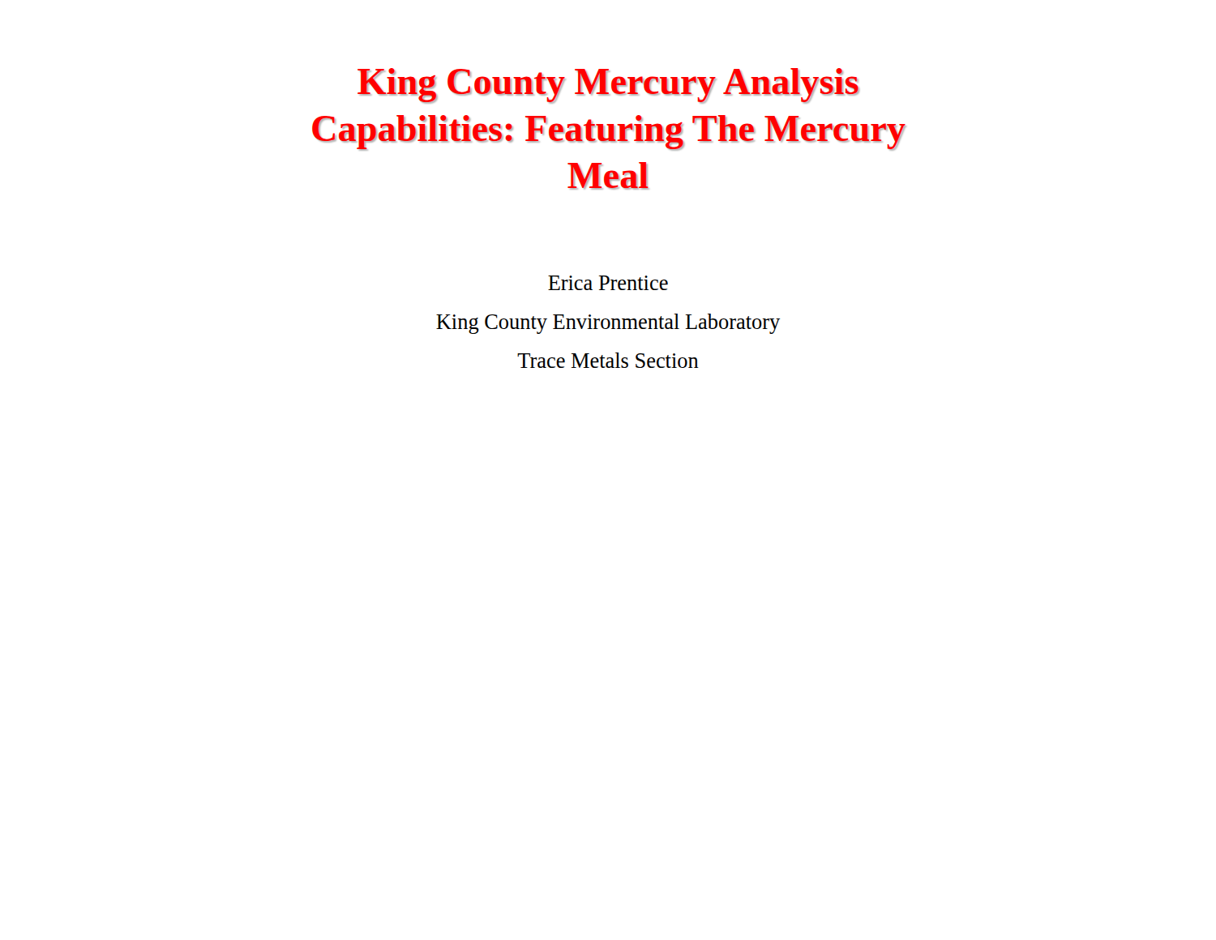King County Mercury Analysis Capabilities: Featuring The Mercury Meal
Erica Prentice
King County Environmental Laboratory
Trace Metals Section